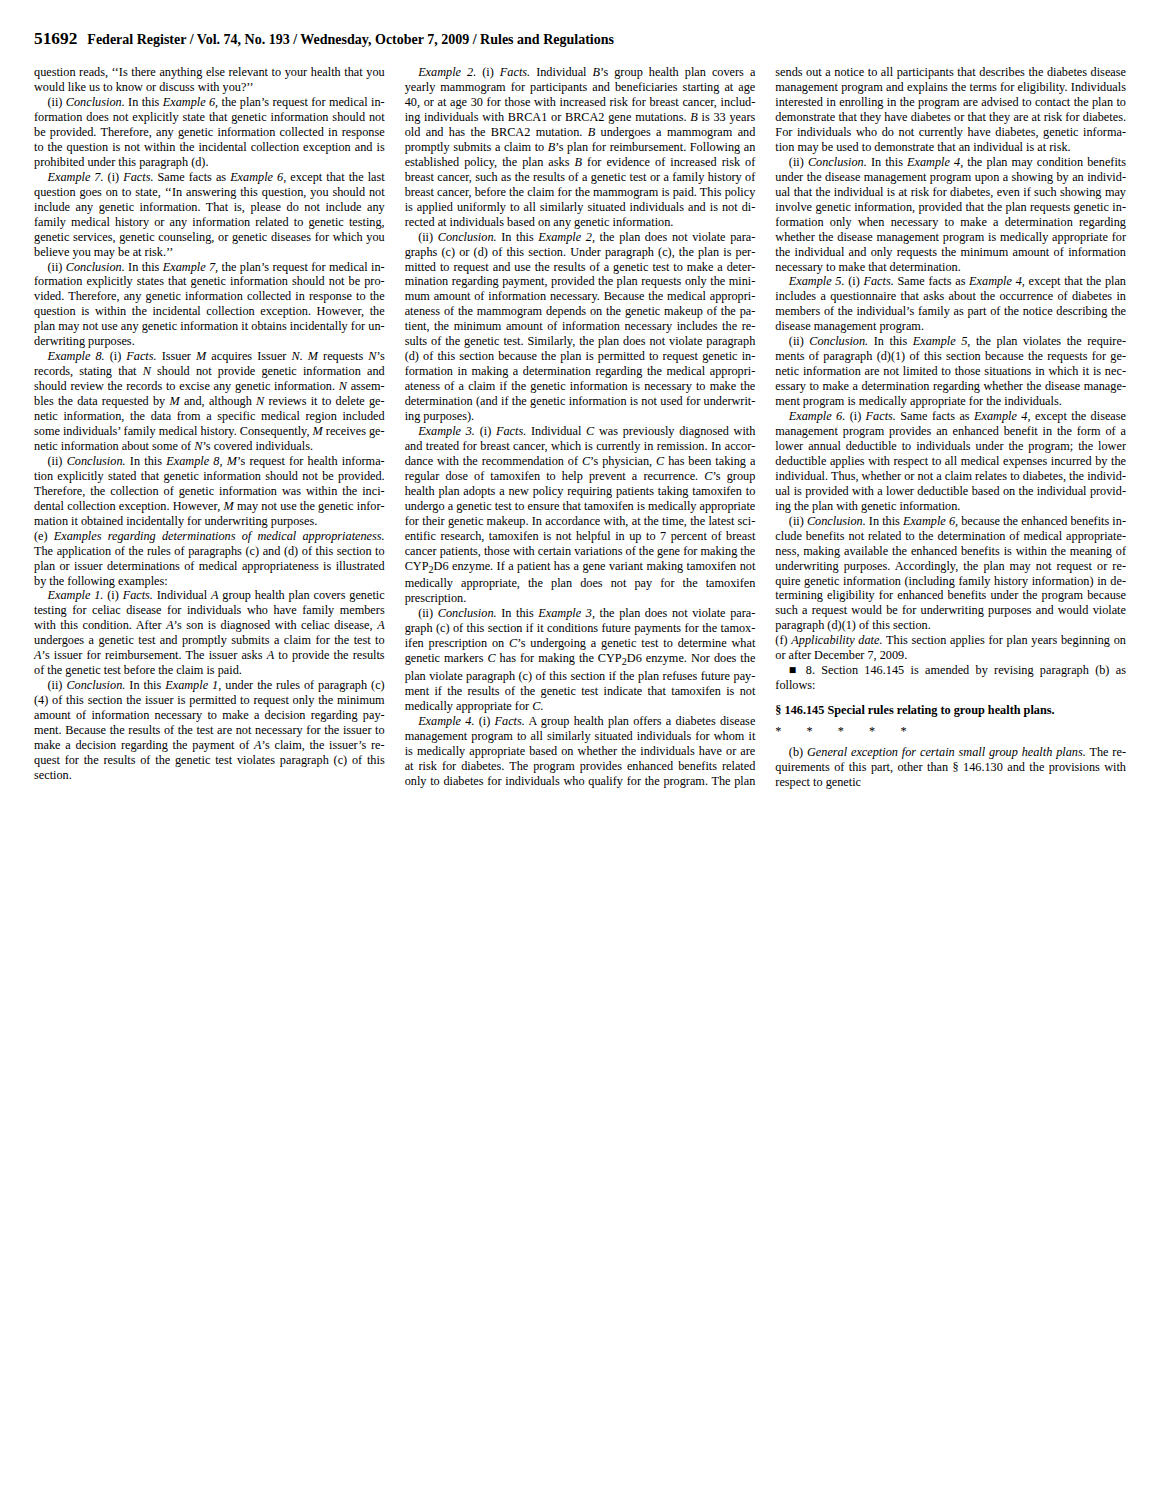51692 Federal Register / Vol. 74, No. 193 / Wednesday, October 7, 2009 / Rules and Regulations
question reads, ‘‘Is there anything else relevant to your health that you would like us to know or discuss with you?’’
(ii) Conclusion. In this Example 6, the plan’s request for medical information does not explicitly state that genetic information should not be provided. Therefore, any genetic information collected in response to the question is not within the incidental collection exception and is prohibited under this paragraph (d).
Example 7. (i) Facts. Same facts as Example 6, except that the last question goes on to state, ‘‘In answering this question, you should not include any genetic information. That is, please do not include any family medical history or any information related to genetic testing, genetic services, genetic counseling, or genetic diseases for which you believe you may be at risk.’’
(ii) Conclusion. In this Example 7, the plan’s request for medical information explicitly states that genetic information should not be provided. Therefore, any genetic information collected in response to the question is within the incidental collection exception. However, the plan may not use any genetic information it obtains incidentally for underwriting purposes.
Example 8. (i) Facts. Issuer M acquires Issuer N. M requests N’s records, stating that N should not provide genetic information and should review the records to excise any genetic information. N assembles the data requested by M and, although N reviews it to delete genetic information, the data from a specific medical region included some individuals’ family medical history. Consequently, M receives genetic information about some of N’s covered individuals.
(ii) Conclusion. In this Example 8, M’s request for health information explicitly stated that genetic information should not be provided. Therefore, the collection of genetic information was within the incidental collection exception. However, M may not use the genetic information it obtained incidentally for underwriting purposes.
(e) Examples regarding determinations of medical appropriateness. The application of the rules of paragraphs (c) and (d) of this section to plan or issuer determinations of medical appropriateness is illustrated by the following examples:
Example 1. (i) Facts. Individual A group health plan covers genetic testing for celiac disease for individuals who have family members with this condition. After A’s son is diagnosed with celiac disease, A undergoes a genetic test and promptly submits a claim for the test to A’s issuer for reimbursement. The issuer asks A to provide the results of the genetic test before the claim is paid.
(ii) Conclusion. In this Example 1, under the rules of paragraph (c)(4) of this section the issuer is permitted to request only the minimum amount of information necessary to make a decision regarding payment. Because the results of the test are not necessary for the issuer to make a decision regarding the payment of A’s claim, the issuer’s request for the results of the genetic test violates paragraph (c) of this section.
Example 2. (i) Facts. Individual B’s group health plan covers a yearly mammogram for participants and beneficiaries starting at age 40, or at age 30 for those with increased risk for breast cancer, including individuals with BRCA1 or BRCA2 gene mutations. B is 33 years old and has the BRCA2 mutation. B undergoes a mammogram and promptly submits a claim to B’s plan for reimbursement. Following an established policy, the plan asks B for evidence of increased risk of breast cancer, such as the results of a genetic test or a family history of breast cancer, before the claim for the mammogram is paid. This policy is applied uniformly to all similarly situated individuals and is not directed at individuals based on any genetic information.
(ii) Conclusion. In this Example 2, the plan does not violate paragraphs (c) or (d) of this section. Under paragraph (c), the plan is permitted to request and use the results of a genetic test to make a determination regarding payment, provided the plan requests only the minimum amount of information necessary. Because the medical appropriateness of the mammogram depends on the genetic makeup of the patient, the minimum amount of information necessary includes the results of the genetic test. Similarly, the plan does not violate paragraph (d) of this section because the plan is permitted to request genetic information in making a determination regarding the medical appropriateness of a claim if the genetic information is necessary to make the determination (and if the genetic information is not used for underwriting purposes).
Example 3. (i) Facts. Individual C was previously diagnosed with and treated for breast cancer, which is currently in remission. In accordance with the recommendation of C’s physician, C has been taking a regular dose of tamoxifen to help prevent a recurrence. C’s group health plan adopts a new policy requiring patients taking tamoxifen to undergo a genetic test to ensure that tamoxifen is medically appropriate for their genetic makeup. In accordance with, at the time, the latest scientific research, tamoxifen is not helpful in up to 7 percent of breast cancer patients, those with certain variations of the gene for making the CYP2D6 enzyme. If a patient has a gene variant making tamoxifen not medically appropriate, the plan does not pay for the tamoxifen prescription.
(ii) Conclusion. In this Example 3, the plan does not violate paragraph (c) of this section if it conditions future payments for the tamoxifen prescription on C’s undergoing a genetic test to determine what genetic markers C has for making the CYP2D6 enzyme. Nor does the plan violate paragraph (c) of this section if the plan refuses future payment if the results of the genetic test indicate that tamoxifen is not medically appropriate for C.
Example 4. (i) Facts. A group health plan offers a diabetes disease management program to all similarly situated individuals for whom it is medically appropriate based on whether the individuals have or are at risk for diabetes. The program provides enhanced benefits related only to diabetes for individuals who qualify for the program. The plan sends out a notice to all participants that describes the diabetes disease management program and explains the terms for eligibility. Individuals interested in enrolling in the program are advised to contact the plan to demonstrate that they have diabetes or that they are at risk for diabetes. For individuals who do not currently have diabetes, genetic information may be used to demonstrate that an individual is at risk.
(ii) Conclusion. In this Example 4, the plan may condition benefits under the disease management program upon a showing by an individual that the individual is at risk for diabetes, even if such showing may involve genetic information, provided that the plan requests genetic information only when necessary to make a determination regarding whether the disease management program is medically appropriate for the individual and only requests the minimum amount of information necessary to make that determination.
Example 5. (i) Facts. Same facts as Example 4, except that the plan includes a questionnaire that asks about the occurrence of diabetes in members of the individual’s family as part of the notice describing the disease management program.
(ii) Conclusion. In this Example 5, the plan violates the requirements of paragraph (d)(1) of this section because the requests for genetic information are not limited to those situations in which it is necessary to make a determination regarding whether the disease management program is medically appropriate for the individuals.
Example 6. (i) Facts. Same facts as Example 4, except the disease management program provides an enhanced benefit in the form of a lower annual deductible to individuals under the program; the lower deductible applies with respect to all medical expenses incurred by the individual. Thus, whether or not a claim relates to diabetes, the individual is provided with a lower deductible based on the individual providing the plan with genetic information.
(ii) Conclusion. In this Example 6, because the enhanced benefits include benefits not related to the determination of medical appropriateness, making available the enhanced benefits is within the meaning of underwriting purposes. Accordingly, the plan may not request or require genetic information (including family history information) in determining eligibility for enhanced benefits under the program because such a request would be for underwriting purposes and would violate paragraph (d)(1) of this section.
(f) Applicability date. This section applies for plan years beginning on or after December 7, 2009.
■ 8. Section 146.145 is amended by revising paragraph (b) as follows:
§ 146.145 Special rules relating to group health plans.
* * * * *
(b) General exception for certain small group health plans. The requirements of this part, other than § 146.130 and the provisions with respect to genetic